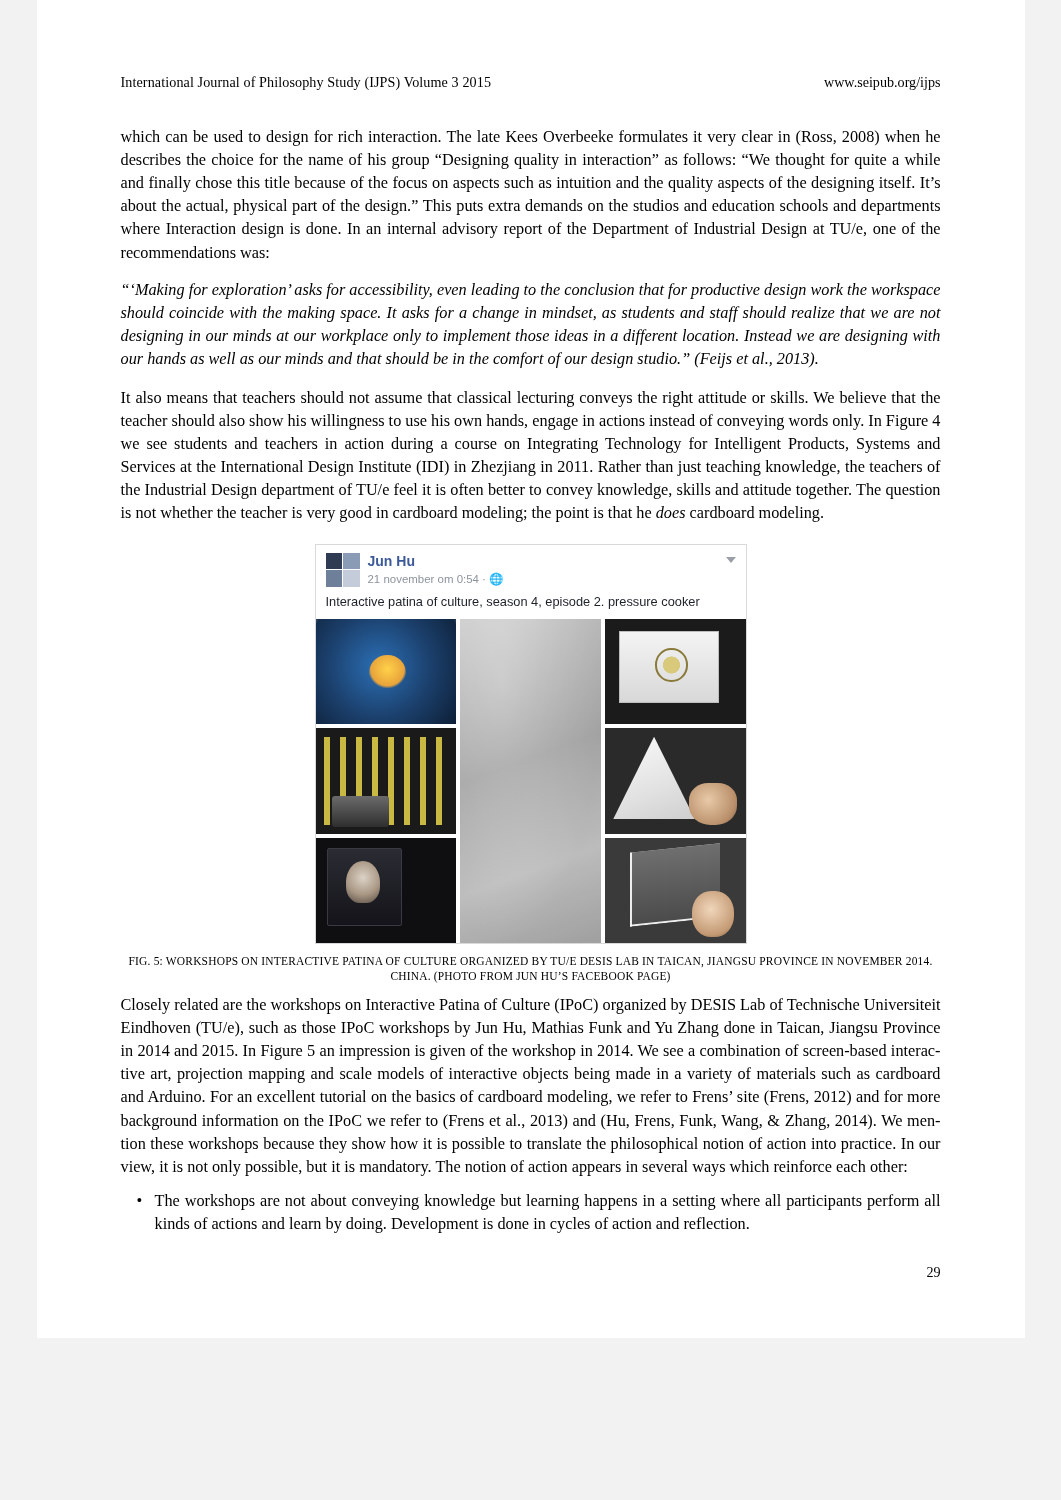International Journal of Philosophy Study (IJPS) Volume 3 2015 www.seipub.org/ijps
which can be used to design for rich interaction. The late Kees Overbeeke formulates it very clear in (Ross, 2008) when he describes the choice for the name of his group “Designing quality in interaction” as follows: “We thought for quite a while and finally chose this title because of the focus on aspects such as intuition and the quality aspects of the designing itself. It’s about the actual, physical part of the design.” This puts extra demands on the studios and education schools and departments where Interaction design is done. In an internal advisory report of the Department of Industrial Design at TU/e, one of the recommendations was:
“‘Making for exploration’ asks for accessibility, even leading to the conclusion that for productive design work the workspace should coincide with the making space. It asks for a change in mindset, as students and staff should realize that we are not designing in our minds at our workplace only to implement those ideas in a different location. Instead we are designing with our hands as well as our minds and that should be in the comfort of our design studio.” (Feijs et al., 2013).
It also means that teachers should not assume that classical lecturing conveys the right attitude or skills. We believe that the teacher should also show his willingness to use his own hands, engage in actions instead of conveying words only. In Figure 4 we see students and teachers in action during a course on Integrating Technology for Intelligent Products, Systems and Services at the International Design Institute (IDI) in Zhezjiang in 2011. Rather than just teaching knowledge, the teachers of the Industrial Design department of TU/e feel it is often better to convey knowledge, skills and attitude together. The question is not whether the teacher is very good in cardboard modeling; the point is that he does cardboard modeling.
Jun Hu
21 november om 0:54 · 🌐
Interactive patina of culture, season 4, episode 2. pressure cooker
Fig. 5: Workshops on Interactive Patina of Culture organized by TU/e DESIS Lab in Taican, Jiangsu Province in November 2014. China. (Photo from Jun Hu’s Facebook page)
Closely related are the workshops on Interactive Patina of Culture (IPoC) organized by DESIS Lab of Technische Universiteit Eindhoven (TU/e), such as those IPoC workshops by Jun Hu, Mathias Funk and Yu Zhang done in Taican, Jiangsu Province in 2014 and 2015. In Figure 5 an impression is given of the workshop in 2014. We see a combination of screen-based interactive art, projection mapping and scale models of interactive objects being made in a variety of materials such as cardboard and Arduino. For an excellent tutorial on the basics of cardboard modeling, we refer to Frens’ site (Frens, 2012) and for more background information on the IPoC we refer to (Frens et al., 2013) and (Hu, Frens, Funk, Wang, & Zhang, 2014). We mention these workshops because they show how it is possible to translate the philosophical notion of action into practice. In our view, it is not only possible, but it is mandatory. The notion of action appears in several ways which reinforce each other:
The workshops are not about conveying knowledge but learning happens in a setting where all participants perform all kinds of actions and learn by doing. Development is done in cycles of action and reflection.
29